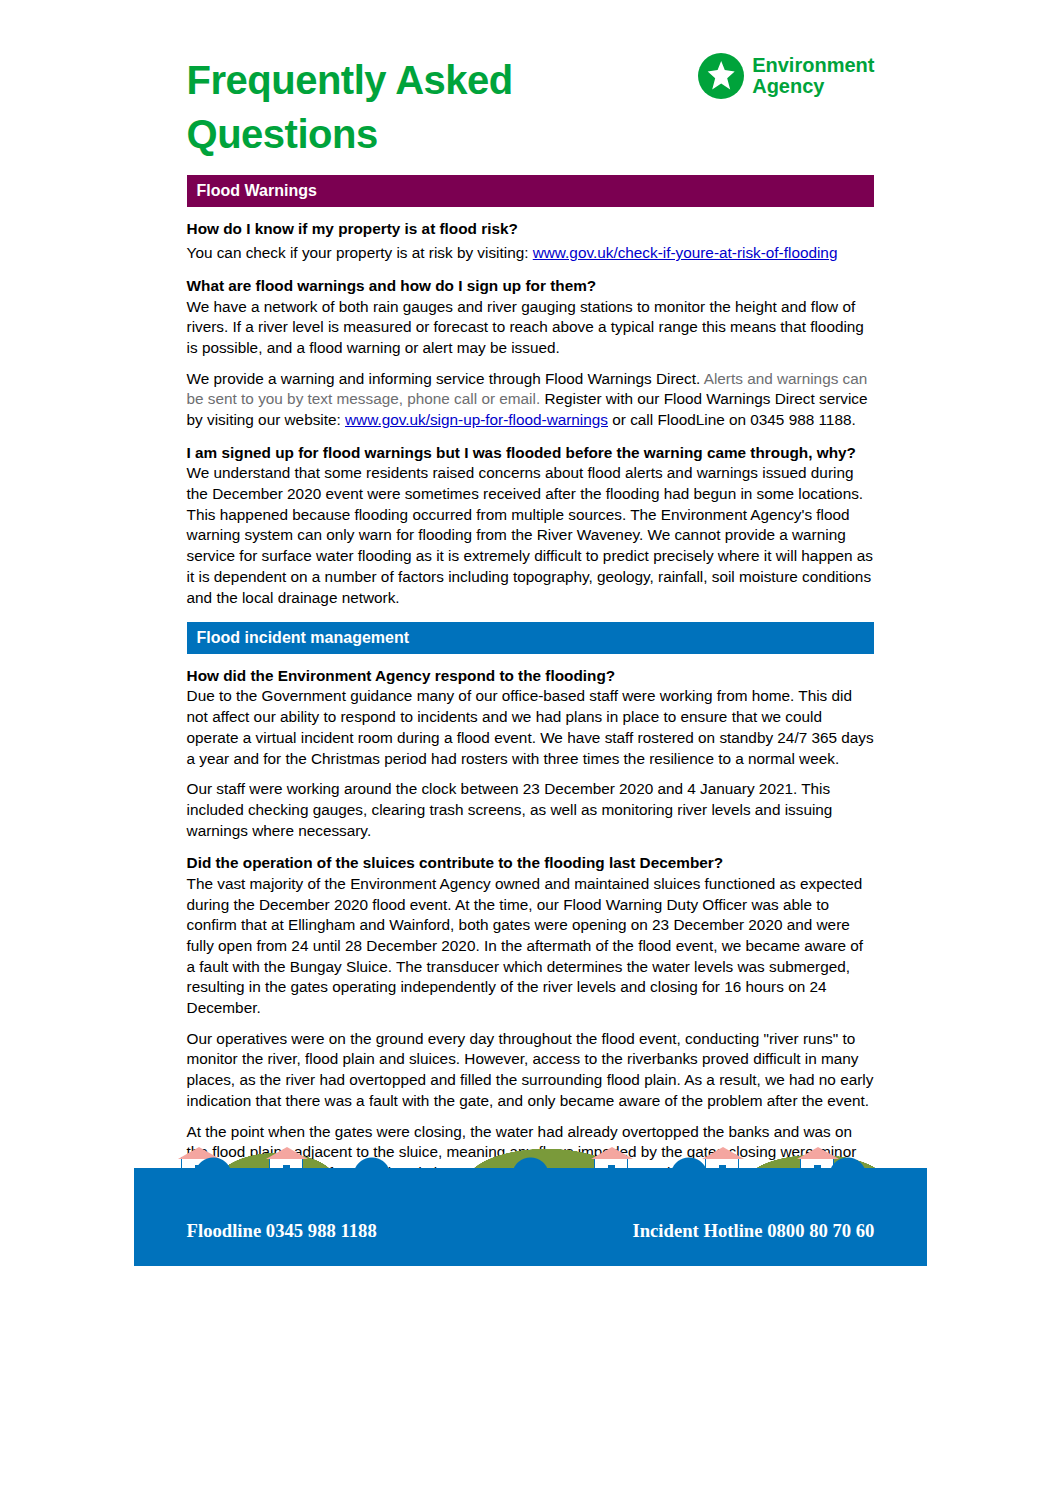Frequently Asked Questions
Environment
Agency
Flood Warnings
How do I know if my property is at flood risk?
You can check if your property is at risk by visiting: www.gov.uk/check-if-youre-at-risk-of-flooding
What are flood warnings and how do I sign up for them?
We have a network of both rain gauges and river gauging stations to monitor the height and flow of rivers. If a river level is measured or forecast to reach above a typical range this means that flooding is possible, and a flood warning or alert may be issued.
We provide a warning and informing service through Flood Warnings Direct. Alerts and warnings can be sent to you by text message, phone call or email. Register with our Flood Warnings Direct service by visiting our website: www.gov.uk/sign-up-for-flood-warnings or call FloodLine on 0345 988 1188.
I am signed up for flood warnings but I was flooded before the warning came through, why?
We understand that some residents raised concerns about flood alerts and warnings issued during the December 2020 event were sometimes received after the flooding had begun in some locations. This happened because flooding occurred from multiple sources. The Environment Agency's flood warning system can only warn for flooding from the River Waveney. We cannot provide a warning service for surface water flooding as it is extremely difficult to predict precisely where it will happen as it is dependent on a number of factors including topography, geology, rainfall, soil moisture conditions and the local drainage network.
Flood incident management
How did the Environment Agency respond to the flooding?
Due to the Government guidance many of our office-based staff were working from home. This did not affect our ability to respond to incidents and we had plans in place to ensure that we could operate a virtual incident room during a flood event. We have staff rostered on standby 24/7 365 days a year and for the Christmas period had rosters with three times the resilience to a normal week.
Our staff were working around the clock between 23 December 2020 and 4 January 2021. This included checking gauges, clearing trash screens, as well as monitoring river levels and issuing warnings where necessary.
Did the operation of the sluices contribute to the flooding last December?
The vast majority of the Environment Agency owned and maintained sluices functioned as expected during the December 2020 flood event. At the time, our Flood Warning Duty Officer was able to confirm that at Ellingham and Wainford, both gates were opening on 23 December 2020 and were fully open from 24 until 28 December 2020. In the aftermath of the flood event, we became aware of a fault with the Bungay Sluice. The transducer which determines the water levels was submerged, resulting in the gates operating independently of the river levels and closing for 16 hours on 24 December.
Our operatives were on the ground every day throughout the flood event, conducting "river runs" to monitor the river, flood plain and sluices. However, access to the riverbanks proved difficult in many places, as the river had overtopped and filled the surrounding flood plain. As a result, we had no early indication that there was a fault with the gate, and only became aware of the problem after the event.
At the point when the gates were closing, the water had already overtopped the banks and was on the flood plains adjacent to the sluice, meaning any flows impeded by the gates closing were minor due to the volumes of water already bypassing this structure. As a result, we believe the gate closure would have had a limited impact further upstream in Ditchingham Dam and the Bridge Street area of Bungay, where we have received reports of internal flooding to properties. We've repaired the transducer and a contingency plan has been implemented to ensure that the gates do not close accidentally during future flood events.
Floodline 0345 988 1188
Incident Hotline 0800 80 70 60